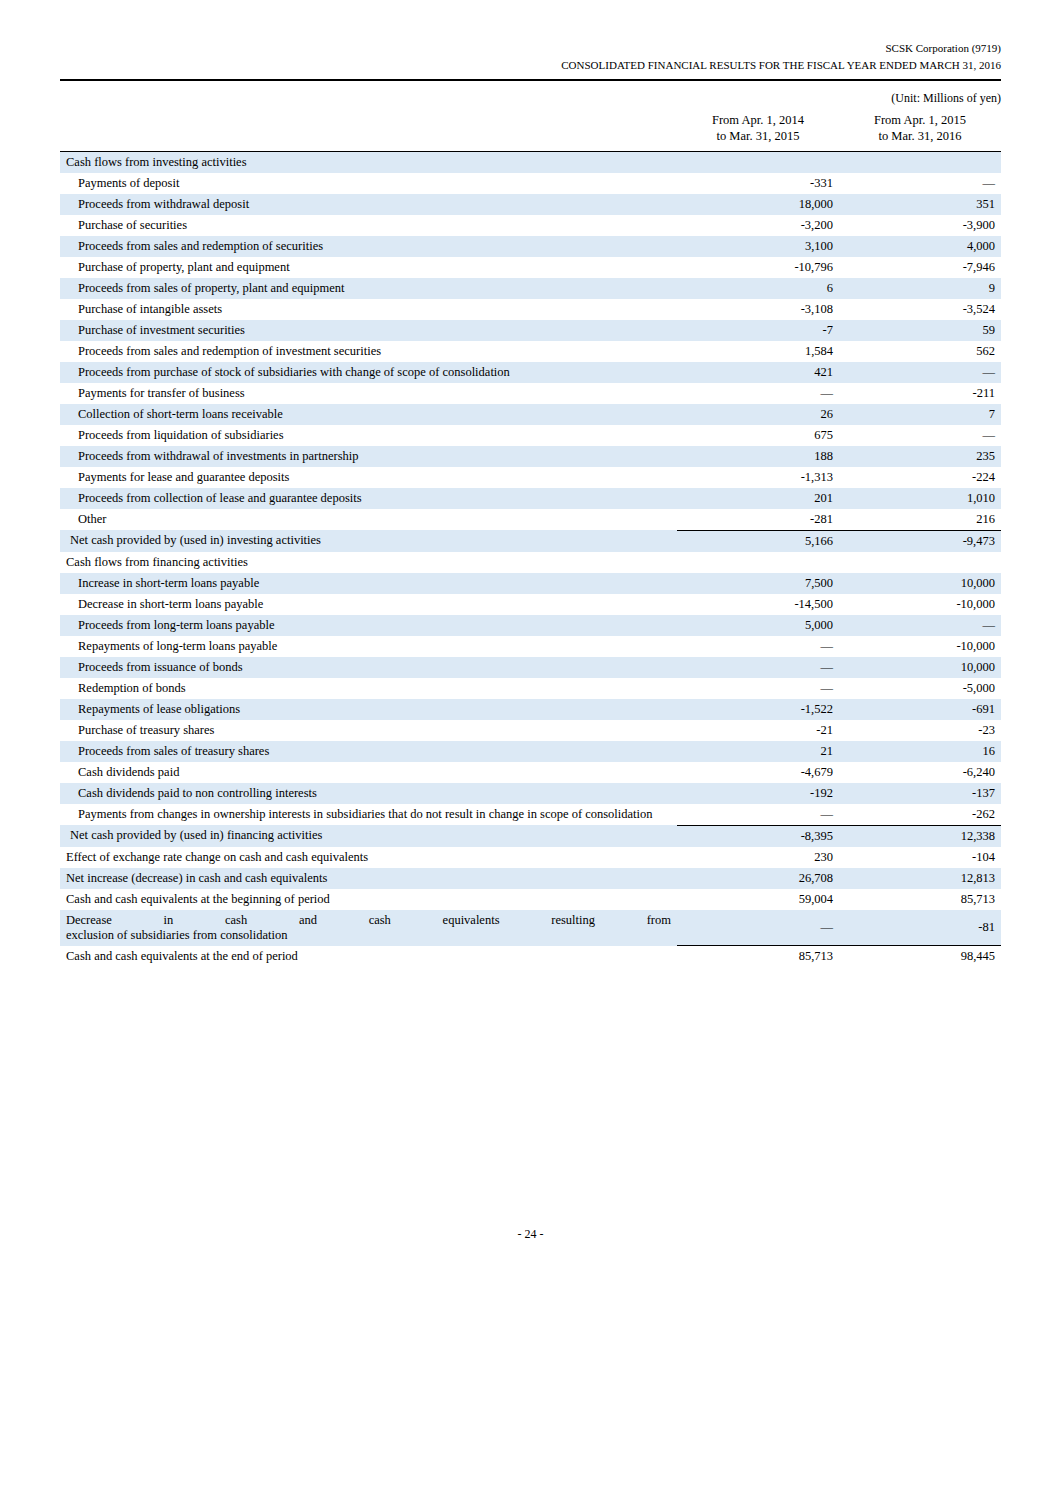SCSK Corporation (9719)
CONSOLIDATED FINANCIAL RESULTS FOR THE FISCAL YEAR ENDED MARCH 31, 2016
(Unit: Millions of yen)
| | From Apr. 1, 2014 to Mar. 31, 2015 | From Apr. 1, 2015 to Mar. 31, 2016 |
| --- | --- | --- |
| Cash flows from investing activities | | |
| Payments of deposit | -331 | — |
| Proceeds from withdrawal deposit | 18,000 | 351 |
| Purchase of securities | -3,200 | -3,900 |
| Proceeds from sales and redemption of securities | 3,100 | 4,000 |
| Purchase of property, plant and equipment | -10,796 | -7,946 |
| Proceeds from sales of property, plant and equipment | 6 | 9 |
| Purchase of intangible assets | -3,108 | -3,524 |
| Purchase of investment securities | -7 | 59 |
| Proceeds from sales and redemption of investment securities | 1,584 | 562 |
| Proceeds from purchase of stock of subsidiaries with change of scope of consolidation | 421 | — |
| Payments for transfer of business | — | -211 |
| Collection of short-term loans receivable | 26 | 7 |
| Proceeds from liquidation of subsidiaries | 675 | — |
| Proceeds from withdrawal of investments in partnership | 188 | 235 |
| Payments for lease and guarantee deposits | -1,313 | -224 |
| Proceeds from collection of lease and guarantee deposits | 201 | 1,010 |
| Other | -281 | 216 |
| Net cash provided by (used in) investing activities | 5,166 | -9,473 |
| Cash flows from financing activities | | |
| Increase in short-term loans payable | 7,500 | 10,000 |
| Decrease in short-term loans payable | -14,500 | -10,000 |
| Proceeds from long-term loans payable | 5,000 | — |
| Repayments of long-term loans payable | — | -10,000 |
| Proceeds from issuance of bonds | — | 10,000 |
| Redemption of bonds | — | -5,000 |
| Repayments of lease obligations | -1,522 | -691 |
| Purchase of treasury shares | -21 | -23 |
| Proceeds from sales of treasury shares | 21 | 16 |
| Cash dividends paid | -4,679 | -6,240 |
| Cash dividends paid to non controlling interests | -192 | -137 |
| Payments from changes in ownership interests in subsidiaries that do not result in change in scope of consolidation | — | -262 |
| Net cash provided by (used in) financing activities | -8,395 | 12,338 |
| Effect of exchange rate change on cash and cash equivalents | 230 | -104 |
| Net increase (decrease) in cash and cash equivalents | 26,708 | 12,813 |
| Cash and cash equivalents at the beginning of period | 59,004 | 85,713 |
| Decrease in cash and cash equivalents resulting from exclusion of subsidiaries from consolidation | — | -81 |
| Cash and cash equivalents at the end of period | 85,713 | 98,445 |
- 24 -